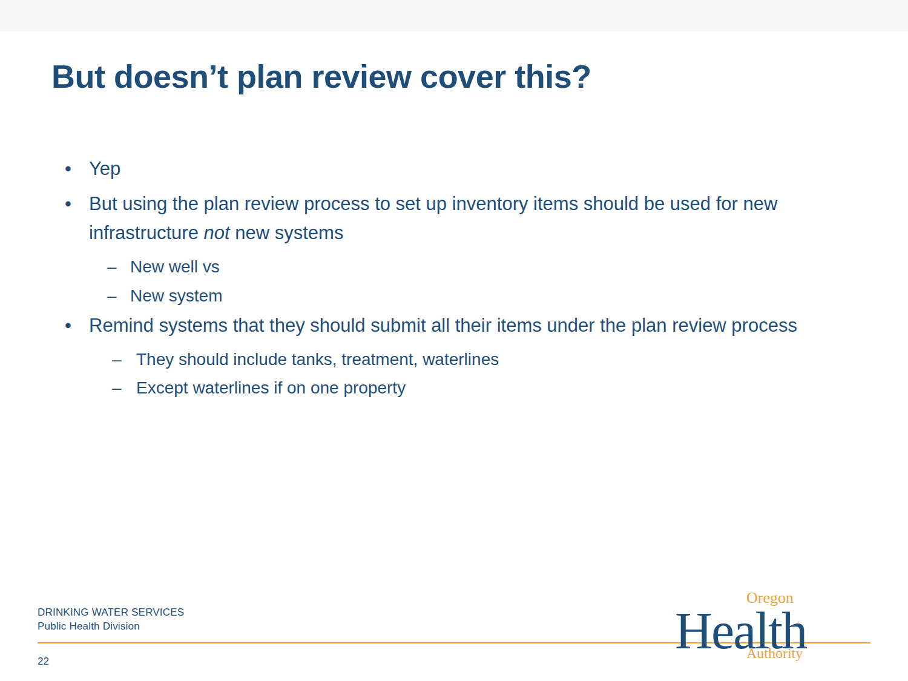But doesn’t plan review cover this?
Yep
But using the plan review process to set up inventory items should be used for new infrastructure not new systems
New well vs
New system
Remind systems that they should submit all their items under the plan review process
They should include tanks, treatment, waterlines
Except waterlines if on one property
DRINKING WATER SERVICES
Public Health Division
22
Oregon Health Authority